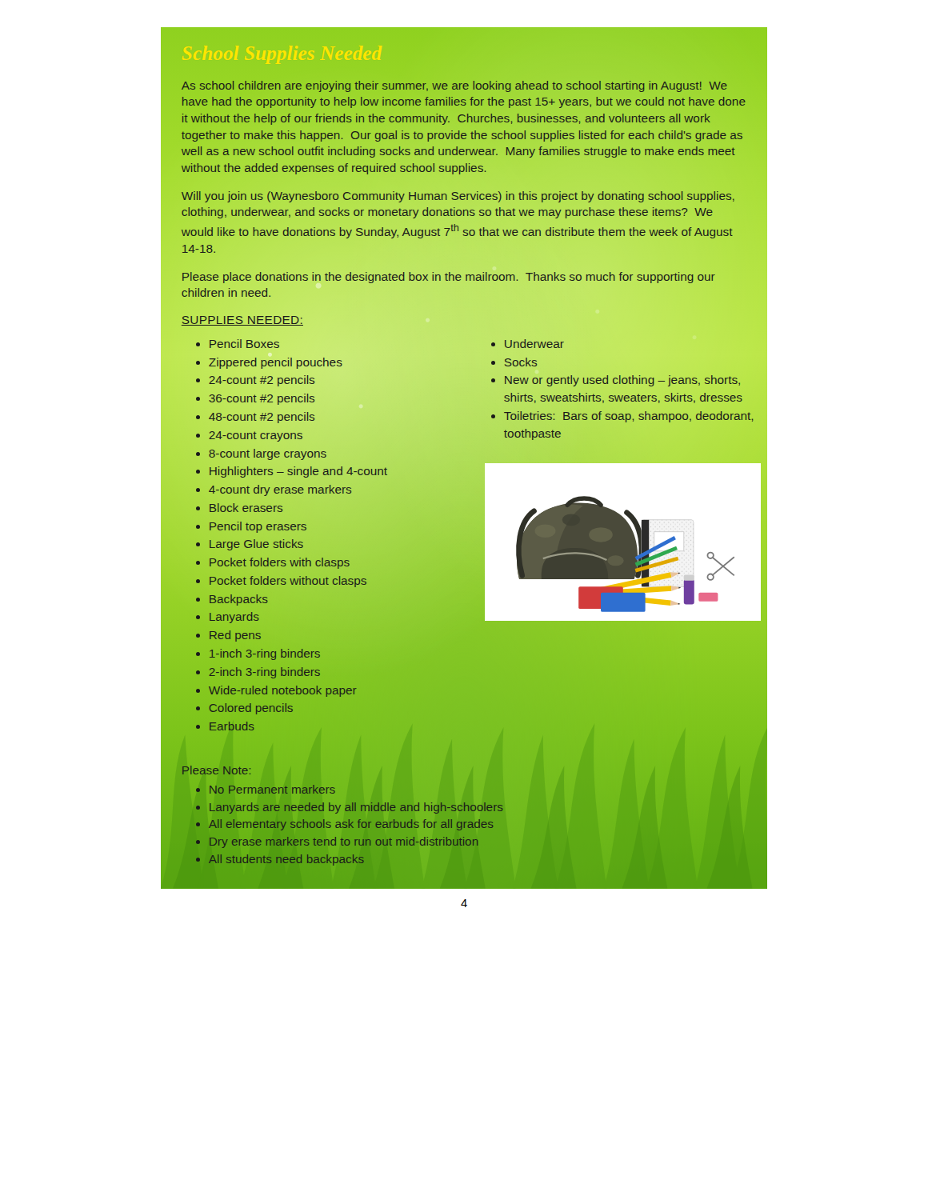School Supplies Needed
As school children are enjoying their summer, we are looking ahead to school starting in August! We have had the opportunity to help low income families for the past 15+ years, but we could not have done it without the help of our friends in the community. Churches, businesses, and volunteers all work together to make this happen. Our goal is to provide the school supplies listed for each child's grade as well as a new school outfit including socks and underwear. Many families struggle to make ends meet without the added expenses of required school supplies.
Will you join us (Waynesboro Community Human Services) in this project by donating school supplies, clothing, underwear, and socks or monetary donations so that we may purchase these items? We would like to have donations by Sunday, August 7th so that we can distribute them the week of August 14-18.
Please place donations in the designated box in the mailroom. Thanks so much for supporting our children in need.
SUPPLIES NEEDED:
Pencil Boxes
Zippered pencil pouches
24-count #2 pencils
36-count #2 pencils
48-count #2 pencils
24-count crayons
8-count large crayons
Highlighters – single and 4-count
4-count dry erase markers
Block erasers
Pencil top erasers
Large Glue sticks
Pocket folders with clasps
Pocket folders without clasps
Backpacks
Lanyards
Red pens
1-inch 3-ring binders
2-inch 3-ring binders
Wide-ruled notebook paper
Colored pencils
Earbuds
Underwear
Socks
New or gently used clothing – jeans, shorts, shirts, sweatshirts, sweaters, skirts, dresses
Toiletries: Bars of soap, shampoo, deodorant, toothpaste
Please Note:
No Permanent markers
Lanyards are needed by all middle and high-schoolers
All elementary schools ask for earbuds for all grades
Dry erase markers tend to run out mid-distribution
All students need backpacks
4